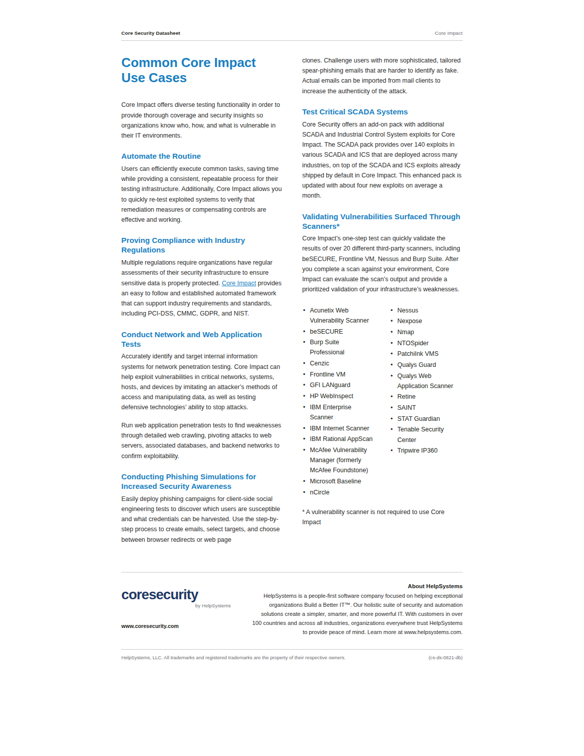Core Security Datasheet Core Impact
Common Core Impact Use Cases
Core Impact offers diverse testing functionality in order to provide thorough coverage and security insights so organizations know who, how, and what is vulnerable in their IT environments.
Automate the Routine
Users can efficiently execute common tasks, saving time while providing a consistent, repeatable process for their testing infrastructure. Additionally, Core Impact allows you to quickly re-test exploited systems to verify that remediation measures or compensating controls are effective and working.
Proving Compliance with Industry Regulations
Multiple regulations require organizations have regular assessments of their security infrastructure to ensure sensitive data is properly protected. Core Impact provides an easy to follow and established automated framework that can support industry requirements and standards, including PCI-DSS, CMMC, GDPR, and NIST.
Conduct Network and Web Application Tests
Accurately identify and target internal information systems for network penetration testing. Core Impact can help exploit vulnerabilities in critical networks, systems, hosts, and devices by imitating an attacker’s methods of access and manipulating data, as well as testing defensive technologies’ ability to stop attacks.
Run web application penetration tests to find weaknesses through detailed web crawling, pivoting attacks to web servers, associated databases, and backend networks to confirm exploitability.
Conducting Phishing Simulations for Increased Security Awareness
Easily deploy phishing campaigns for client-side social engineering tests to discover which users are susceptible and what credentials can be harvested. Use the step-by-step process to create emails, select targets, and choose between browser redirects or web page
clones. Challenge users with more sophisticated, tailored spear-phishing emails that are harder to identify as fake. Actual emails can be imported from mail clients to increase the authenticity of the attack.
Test Critical SCADA Systems
Core Security offers an add-on pack with additional SCADA and Industrial Control System exploits for Core Impact. The SCADA pack provides over 140 exploits in various SCADA and ICS that are deployed across many industries, on top of the SCADA and ICS exploits already shipped by default in Core Impact. This enhanced pack is updated with about four new exploits on average a month.
Validating Vulnerabilities Surfaced Through Scanners*
Core Impact’s one-step test can quickly validate the results of over 20 different third-party scanners, including beSECURE, Frontline VM, Nessus and Burp Suite. After you complete a scan against your environment, Core Impact can evaluate the scan’s output and provide a prioritized validation of your infrastructure’s weaknesses.
Acunetix Web Vulnerability Scanner
beSECURE
Burp Suite Professional
Cenzic
Frontline VM
GFI LANguard
HP WebInspect
IBM Enterprise Scanner
IBM Internet Scanner
IBM Rational AppScan
McAfee Vulnerability Manager (formerly McAfee Foundstone)
Microsoft Baseline
nCircle
Nessus
Nexpose
Nmap
NTOSpider
PatchiInk VMS
Qualys Guard
Qualys Web Application Scanner
Retine
SAINT
STAT Guardian
Tenable Security Center
Tripwire IP360
* A vulnerability scanner is not required to use Core Impact
core security
by HelpSystems
www.coresecurity.com
About HelpSystems
HelpSystems is a people-first software company focused on helping exceptional organizations Build a Better IT™. Our holistic suite of security and automation solutions create a simpler, smarter, and more powerful IT. With customers in over 100 countries and across all industries, organizations everywhere trust HelpSystems to provide peace of mind. Learn more at www.helpsystems.com.
HelpSystems, LLC. All trademarks and registered trademarks are the property of their respective owners. (cs-ds-0821-db)